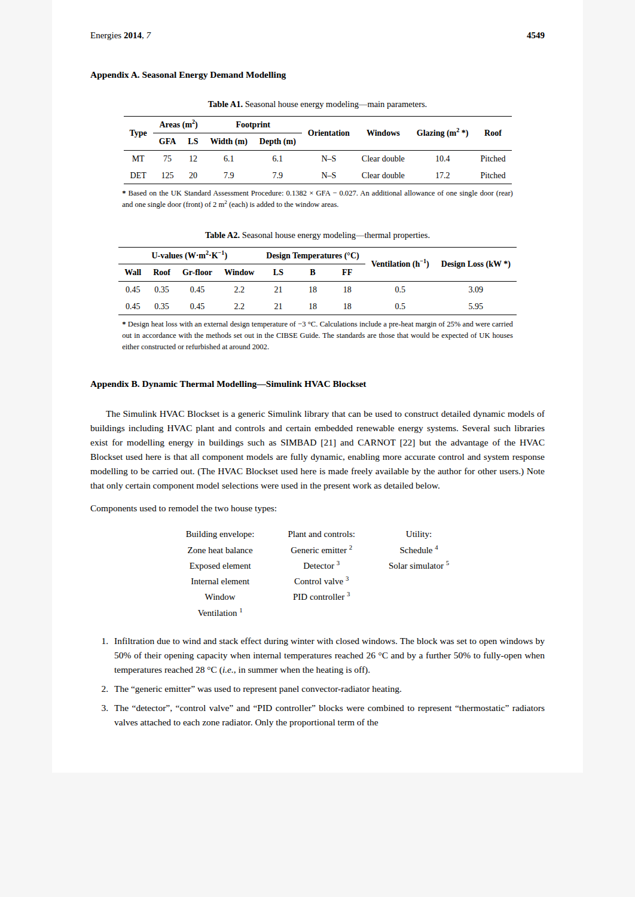Energies 2014, 7 4549
Appendix A. Seasonal Energy Demand Modelling
Table A1. Seasonal house energy modeling—main parameters.
| Type | Areas (m 2 ) | Footprint | Orientation | Windows | Glazing (m 2 *) | Roof |
| --- | --- | --- | --- | --- | --- | --- |
| GFA | LS | Width (m) | Depth (m) |
| MT | 75 | 12 | 6.1 | 6.1 | N–S | Clear double | 10.4 | Pitched |
| DET | 125 | 20 | 7.9 | 7.9 | N–S | Clear double | 17.2 | Pitched |
* Based on the UK Standard Assessment Procedure: 0.1382 × GFA − 0.027. An additional allowance of one single door (rear) and one single door (front) of 2 m2 (each) is added to the window areas.
Table A2. Seasonal house energy modeling—thermal properties.
| U-values (W·m 2 ·K −1 ) | Design Temperatures (°C) | Ventilation (h −1 ) | Design Loss (kW *) |
| --- | --- | --- | --- |
| Wall | Roof | Gr-floor | Window | LS | B | FF |
| 0.45 | 0.35 | 0.45 | 2.2 | 21 | 18 | 18 | 0.5 | 3.09 |
| 0.45 | 0.35 | 0.45 | 2.2 | 21 | 18 | 18 | 0.5 | 5.95 |
* Design heat loss with an external design temperature of −3 °C. Calculations include a pre-heat margin of 25% and were carried out in accordance with the methods set out in the CIBSE Guide. The standards are those that would be expected of UK houses either constructed or refurbished at around 2002.
Appendix B. Dynamic Thermal Modelling—Simulink HVAC Blockset
The Simulink HVAC Blockset is a generic Simulink library that can be used to construct detailed dynamic models of buildings including HVAC plant and controls and certain embedded renewable energy systems. Several such libraries exist for modelling energy in buildings such as SIMBAD [21] and CARNOT [22] but the advantage of the HVAC Blockset used here is that all component models are fully dynamic, enabling more accurate control and system response modelling to be carried out. (The HVAC Blockset used here is made freely available by the author for other users.) Note that only certain component model selections were used in the present work as detailed below.
Components used to remodel the two house types:
Building envelope:
Zone heat balance
Exposed element
Internal element
Window
Ventilation 1
Plant and controls:
Generic emitter 2
Detector 3
Control valve 3
PID controller 3
Utility:
Schedule 4
Solar simulator 5
Infiltration due to wind and stack effect during winter with closed windows. The block was set to open windows by 50% of their opening capacity when internal temperatures reached 26 °C and by a further 50% to fully-open when temperatures reached 28 °C (i.e., in summer when the heating is off).
The “generic emitter” was used to represent panel convector-radiator heating.
The “detector”, “control valve” and “PID controller” blocks were combined to represent “thermostatic” radiators valves attached to each zone radiator. Only the proportional term of the